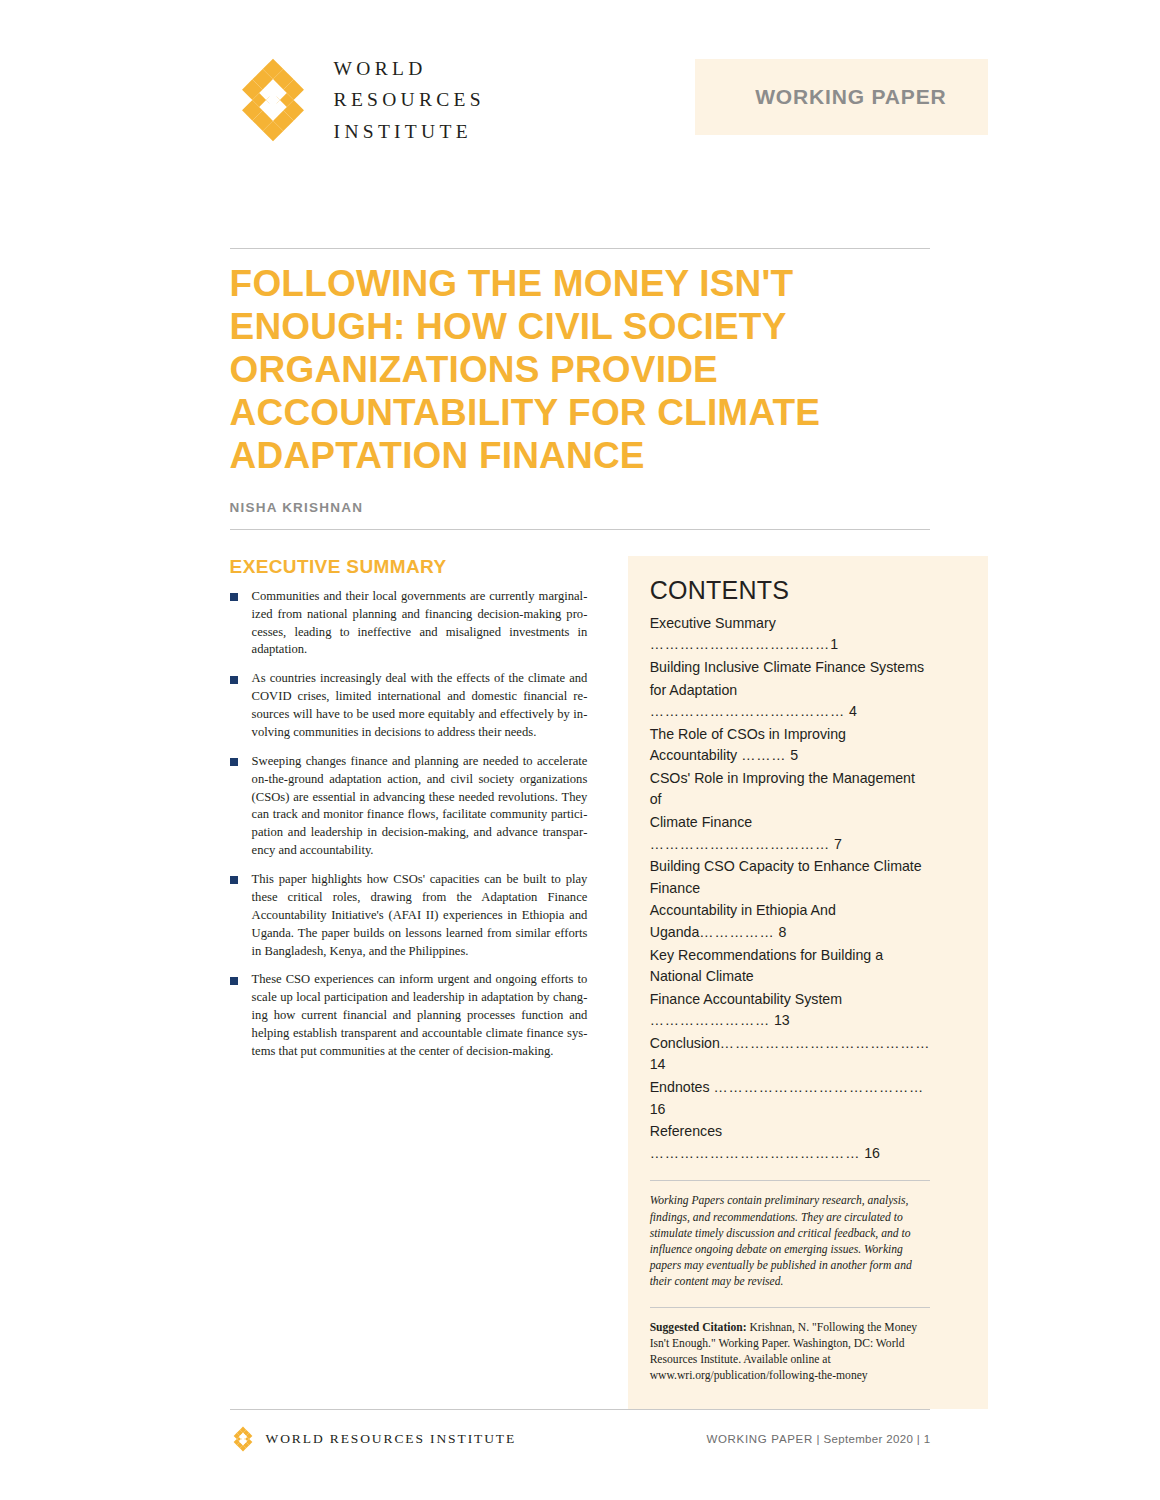WORLD
RESOURCES
INSTITUTE
WORKING PAPER
Following the Money Isn't Enough: How Civil Society Organizations Provide Accountability for Climate Adaptation Finance
NISHA KRISHNAN
Executive Summary
Communities and their local governments are currently marginalized from national planning and financing decision-making processes, leading to ineffective and misaligned investments in adaptation.
As countries increasingly deal with the effects of the climate and COVID crises, limited international and domestic financial resources will have to be used more equitably and effectively by involving communities in decisions to address their needs.
Sweeping changes finance and planning are needed to accelerate on-the-ground adaptation action, and civil society organizations (CSOs) are essential in advancing these needed revolutions. They can track and monitor finance flows, facilitate community participation and leadership in decision-making, and advance transparency and accountability.
This paper highlights how CSOs' capacities can be built to play these critical roles, drawing from the Adaptation Finance Accountability Initiative's (AFAI II) experiences in Ethiopia and Uganda. The paper builds on lessons learned from similar efforts in Bangladesh, Kenya, and the Philippines.
These CSO experiences can inform urgent and ongoing efforts to scale up local participation and leadership in adaptation by changing how current financial and planning processes function and helping establish transparent and accountable climate finance systems that put communities at the center of decision-making.
Contents
Executive Summary ………………………………1
Building Inclusive Climate Finance Systems
for Adaptation ………………………………… 4
The Role of CSOs in Improving Accountability ……… 5
CSOs' Role in Improving the Management of
Climate Finance ……………………………… 7
Building CSO Capacity to Enhance Climate Finance
Accountability in Ethiopia And Uganda…………… 8
Key Recommendations for Building a National Climate
Finance Accountability System …………………… 13
Conclusion…………………………………… 14
Endnotes …………………………………… 16
References …………………………………… 16
Working Papers contain preliminary research, analysis, findings, and recommendations. They are circulated to stimulate timely discussion and critical feedback, and to influence ongoing debate on emerging issues. Working papers may eventually be published in another form and their content may be revised.
Suggested Citation: Krishnan, N. "Following the Money Isn't Enough." Working Paper. Washington, DC: World Resources Institute. Available online at www.wri.org/publication/following-the-money
World Resources Institute
Working Paper | September 2020 | 1